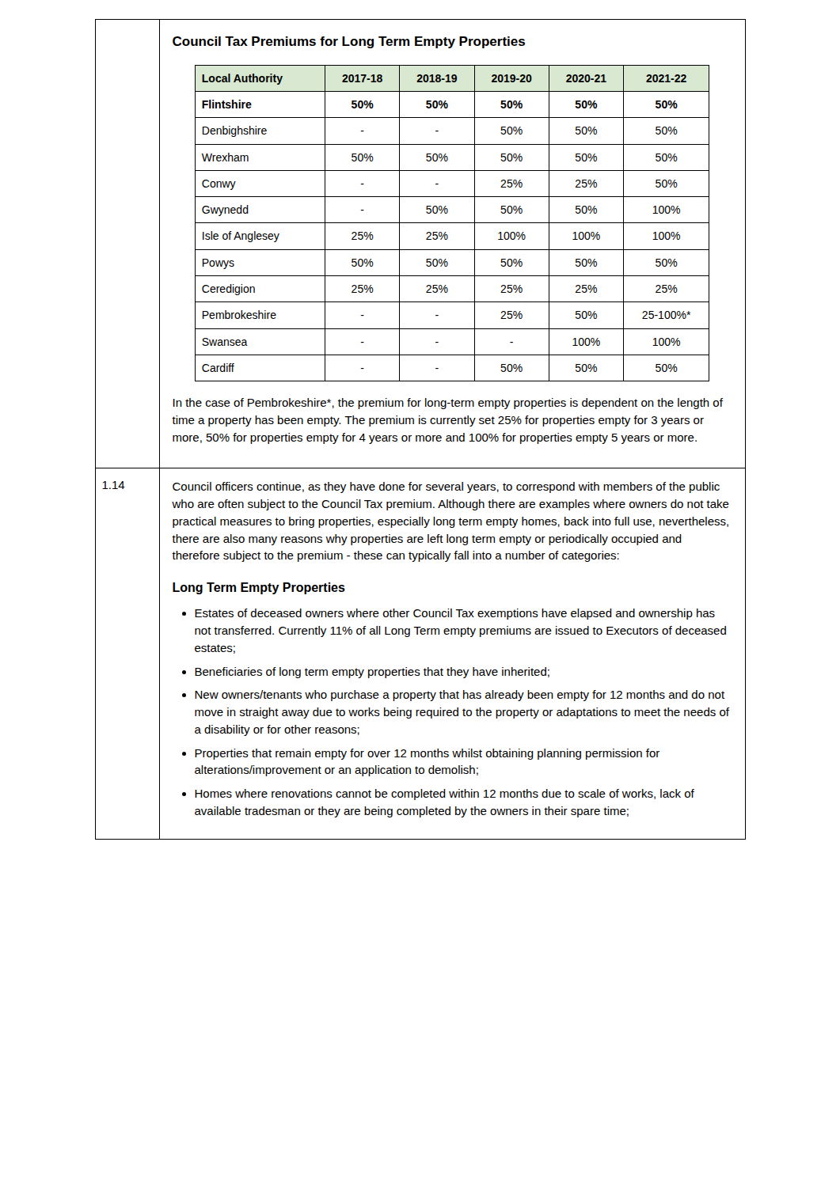Council Tax Premiums for Long Term Empty Properties
| Local Authority | 2017-18 | 2018-19 | 2019-20 | 2020-21 | 2021-22 |
| --- | --- | --- | --- | --- | --- |
| Flintshire | 50% | 50% | 50% | 50% | 50% |
| Denbighshire | - | - | 50% | 50% | 50% |
| Wrexham | 50% | 50% | 50% | 50% | 50% |
| Conwy | - | - | 25% | 25% | 50% |
| Gwynedd | - | 50% | 50% | 50% | 100% |
| Isle of Anglesey | 25% | 25% | 100% | 100% | 100% |
| Powys | 50% | 50% | 50% | 50% | 50% |
| Ceredigion | 25% | 25% | 25% | 25% | 25% |
| Pembrokeshire | - | - | 25% | 50% | 25-100%* |
| Swansea | - | - | - | 100% | 100% |
| Cardiff | - | - | 50% | 50% | 50% |
In the case of Pembrokeshire*, the premium for long-term empty properties is dependent on the length of time a property has been empty. The premium is currently set 25% for properties empty for 3 years or more, 50% for properties empty for 4 years or more and 100% for properties empty 5 years or more.
1.14
Council officers continue, as they have done for several years, to correspond with members of the public who are often subject to the Council Tax premium. Although there are examples where owners do not take practical measures to bring properties, especially long term empty homes, back into full use, nevertheless, there are also many reasons why properties are left long term empty or periodically occupied and therefore subject to the premium - these can typically fall into a number of categories:
Long Term Empty Properties
Estates of deceased owners where other Council Tax exemptions have elapsed and ownership has not transferred. Currently 11% of all Long Term empty premiums are issued to Executors of deceased estates;
Beneficiaries of long term empty properties that they have inherited;
New owners/tenants who purchase a property that has already been empty for 12 months and do not move in straight away due to works being required to the property or adaptations to meet the needs of a disability or for other reasons;
Properties that remain empty for over 12 months whilst obtaining planning permission for alterations/improvement or an application to demolish;
Homes where renovations cannot be completed within 12 months due to scale of works, lack of available tradesman or they are being completed by the owners in their spare time;